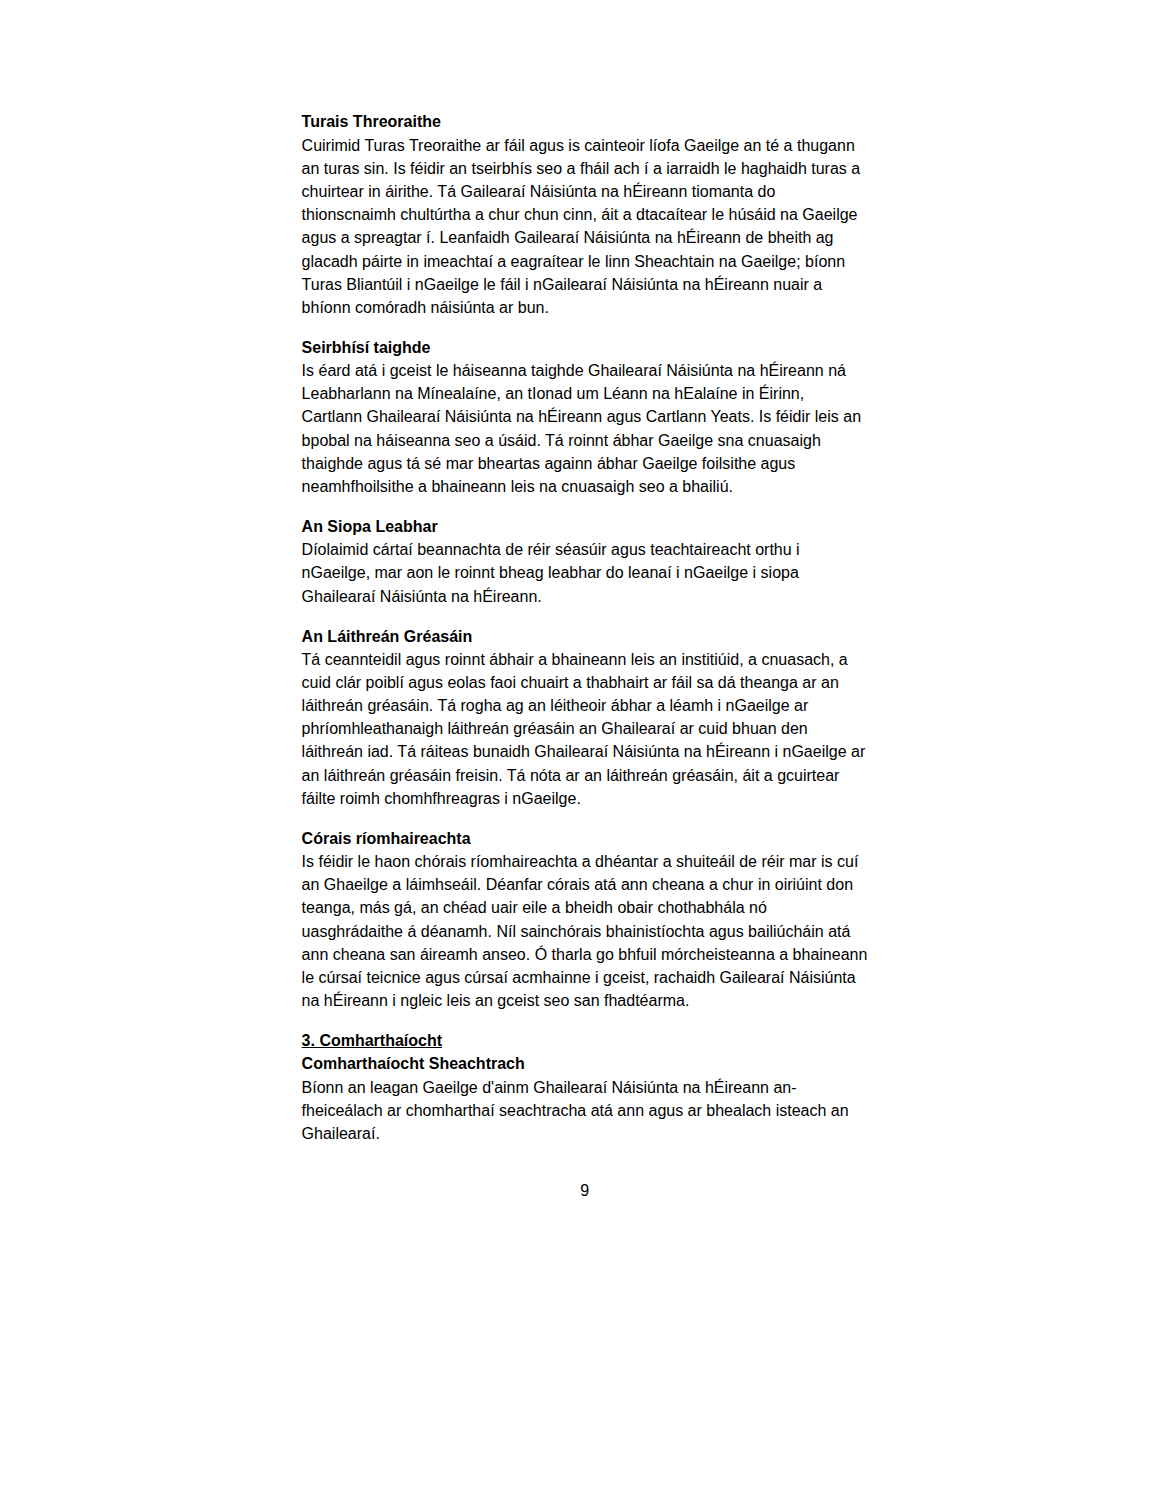Turais Threoraithe
Cuirimid Turas Treoraithe ar fáil agus is cainteoir líofa Gaeilge an té a thugann an turas sin. Is féidir an tseirbhís seo a fháil ach í a iarraidh le haghaidh turas a chuirtear in áirithe. Tá Gailearaí Náisiúnta na hÉireann tiomanta do thionscnaimh chultúrtha a chur chun cinn, áit a dtacaítear le húsáid na Gaeilge agus a spreagtar í. Leanfaidh Gailearaí Náisiúnta na hÉireann de bheith ag glacadh páirte in imeachtaí a eagraítear le linn Sheachtain na Gaeilge; bíonn Turas Bliantúil i nGaeilge le fáil i nGailearaí Náisiúnta na hÉireann nuair a bhíonn comóradh náisiúnta ar bun.
Seirbhísí taighde
Is éard atá i gceist le háiseanna taighde Ghailearaí Náisiúnta na hÉireann ná Leabharlann na Mínealaíne, an tIonad um Léann na hEalaíne in Éirinn, Cartlann Ghailearaí Náisiúnta na hÉireann agus Cartlann Yeats. Is féidir leis an bpobal na háiseanna seo a úsáid. Tá roinnt ábhar Gaeilge sna cnuasaigh thaighde agus tá sé mar bheartas againn ábhar Gaeilge foilsithe agus neamhfhoilsithe a bhaineann leis na cnuasaigh seo a bhailiú.
An Siopa Leabhar
Díolaimid cártaí beannachta de réir séasúir agus teachtaireacht orthu i nGaeilge, mar aon le roinnt bheag leabhar do leanaí i nGaeilge i siopa Ghailearaí Náisiúnta na hÉireann.
An Láithreán Gréasáin
Tá ceannteidil agus roinnt ábhair a bhaineann leis an institiúid, a cnuasach, a cuid clár poiblí agus eolas faoi chuairt a thabhairt ar fáil sa dá theanga ar an láithreán gréasáin. Tá rogha ag an léitheoir ábhar a léamh i nGaeilge ar phríomhleathanaigh láithreán gréasáin an Ghailearaí ar cuid bhuan den láithreán iad. Tá ráiteas bunaidh Ghailearaí Náisiúnta na hÉireann i nGaeilge ar an láithreán gréasáin freisin. Tá nóta ar an láithreán gréasáin, áit a gcuirtear fáilte roimh chomhfhreagras i nGaeilge.
Córais ríomhaireachta
Is féidir le haon chórais ríomhaireachta a dhéantar a shuiteáil de réir mar is cuí an Ghaeilge a láimhseáil. Déanfar córais atá ann cheana a chur in oiriúint don teanga, más gá, an chéad uair eile a bheidh obair chothabhála nó uasghrádaithe á déanamh. Níl sainchórais bhainistíochta agus bailiúcháin atá ann cheana san áireamh anseo. Ó tharla go bhfuil mórcheisteanna a bhaineann le cúrsaí teicnice agus cúrsaí acmhainne i gceist, rachaidh Gailearaí Náisiúnta na hÉireann i ngleic leis an gceist seo san fhadtéarma.
3. Comharthaíocht
Comharthaíocht Sheachtrach
Bíonn an leagan Gaeilge d'ainm Ghailearaí Náisiúnta na hÉireann an-fheiceálach ar chomharthaí seachtracha atá ann agus ar bhealach isteach an Ghailearaí.
9